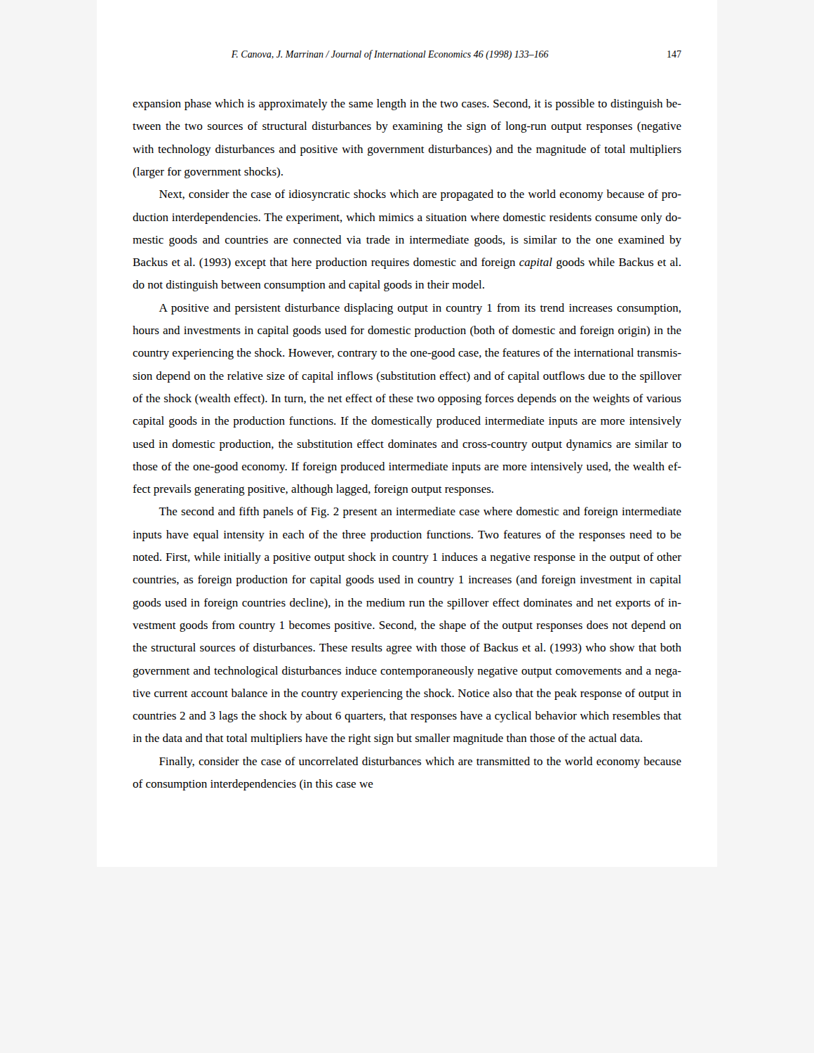F. Canova, J. Marrinan / Journal of International Economics 46 (1998) 133–166 147
expansion phase which is approximately the same length in the two cases. Second, it is possible to distinguish between the two sources of structural disturbances by examining the sign of long-run output responses (negative with technology disturbances and positive with government disturbances) and the magnitude of total multipliers (larger for government shocks).
Next, consider the case of idiosyncratic shocks which are propagated to the world economy because of production interdependencies. The experiment, which mimics a situation where domestic residents consume only domestic goods and countries are connected via trade in intermediate goods, is similar to the one examined by Backus et al. (1993) except that here production requires domestic and foreign capital goods while Backus et al. do not distinguish between consumption and capital goods in their model.
A positive and persistent disturbance displacing output in country 1 from its trend increases consumption, hours and investments in capital goods used for domestic production (both of domestic and foreign origin) in the country experiencing the shock. However, contrary to the one-good case, the features of the international transmission depend on the relative size of capital inflows (substitution effect) and of capital outflows due to the spillover of the shock (wealth effect). In turn, the net effect of these two opposing forces depends on the weights of various capital goods in the production functions. If the domestically produced intermediate inputs are more intensively used in domestic production, the substitution effect dominates and cross-country output dynamics are similar to those of the one-good economy. If foreign produced intermediate inputs are more intensively used, the wealth effect prevails generating positive, although lagged, foreign output responses.
The second and fifth panels of Fig. 2 present an intermediate case where domestic and foreign intermediate inputs have equal intensity in each of the three production functions. Two features of the responses need to be noted. First, while initially a positive output shock in country 1 induces a negative response in the output of other countries, as foreign production for capital goods used in country 1 increases (and foreign investment in capital goods used in foreign countries decline), in the medium run the spillover effect dominates and net exports of investment goods from country 1 becomes positive. Second, the shape of the output responses does not depend on the structural sources of disturbances. These results agree with those of Backus et al. (1993) who show that both government and technological disturbances induce contemporaneously negative output comovements and a negative current account balance in the country experiencing the shock. Notice also that the peak response of output in countries 2 and 3 lags the shock by about 6 quarters, that responses have a cyclical behavior which resembles that in the data and that total multipliers have the right sign but smaller magnitude than those of the actual data.
Finally, consider the case of uncorrelated disturbances which are transmitted to the world economy because of consumption interdependencies (in this case we